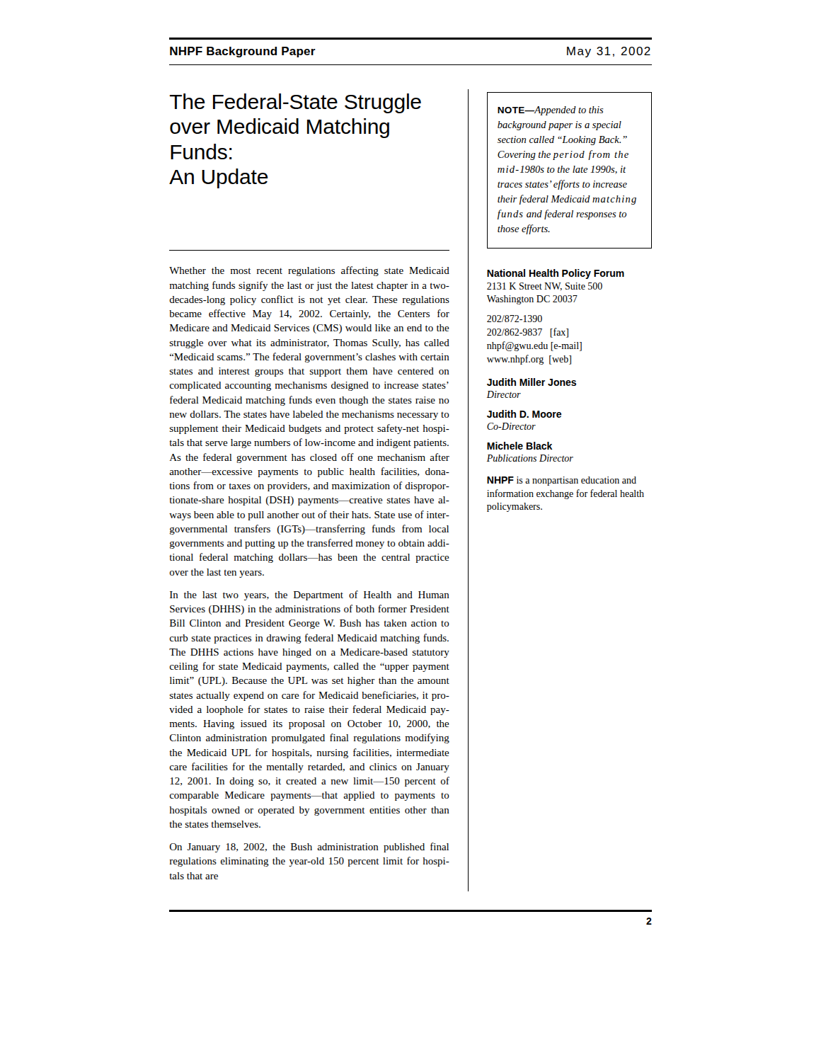NHPF Background Paper
May 31, 2002
The Federal-State Struggle over Medicaid Matching Funds:
An Update
Whether the most recent regulations affecting state Medicaid matching funds signify the last or just the latest chapter in a two-decades-long policy conflict is not yet clear. These regulations became effective May 14, 2002. Certainly, the Centers for Medicare and Medicaid Services (CMS) would like an end to the struggle over what its administrator, Thomas Scully, has called “Medicaid scams.” The federal government’s clashes with certain states and interest groups that support them have centered on complicated accounting mechanisms designed to increase states’ federal Medicaid matching funds even though the states raise no new dollars. The states have labeled the mechanisms necessary to supplement their Medicaid budgets and protect safety-net hospitals that serve large numbers of low-income and indigent patients. As the federal government has closed off one mechanism after another—excessive payments to public health facilities, donations from or taxes on providers, and maximization of disproportionate-share hospital (DSH) payments—creative states have always been able to pull another out of their hats. State use of intergovernmental transfers (IGTs)—transferring funds from local governments and putting up the transferred money to obtain additional federal matching dollars—has been the central practice over the last ten years.
In the last two years, the Department of Health and Human Services (DHHS) in the administrations of both former President Bill Clinton and President George W. Bush has taken action to curb state practices in drawing federal Medicaid matching funds. The DHHS actions have hinged on a Medicare-based statutory ceiling for state Medicaid payments, called the “upper payment limit” (UPL). Because the UPL was set higher than the amount states actually expend on care for Medicaid beneficiaries, it provided a loophole for states to raise their federal Medicaid payments. Having issued its proposal on October 10, 2000, the Clinton administration promulgated final regulations modifying the Medicaid UPL for hospitals, nursing facilities, intermediate care facilities for the mentally retarded, and clinics on January 12, 2001. In doing so, it created a new limit—150 percent of comparable Medicare payments—that applied to payments to hospitals owned or operated by government entities other than the states themselves.
On January 18, 2002, the Bush administration published final regulations eliminating the year-old 150 percent limit for hospitals that are
NOTE—Appended to this background paper is a special section called “Looking Back.” Covering the period from the mid-1980s to the late 1990s, it traces states’ efforts to increase their federal Medicaid matching funds and federal responses to those efforts.
National Health Policy Forum
2131 K Street NW, Suite 500
Washington DC 20037
202/872-1390
202/862-9837 [fax]
nhpf@gwu.edu [e-mail]
www.nhpf.org [web]
Judith Miller Jones Director
Judith D. Moore Co-Director
Michele Black Publications Director
NHPF is a nonpartisan education and information exchange for federal health policymakers.
2